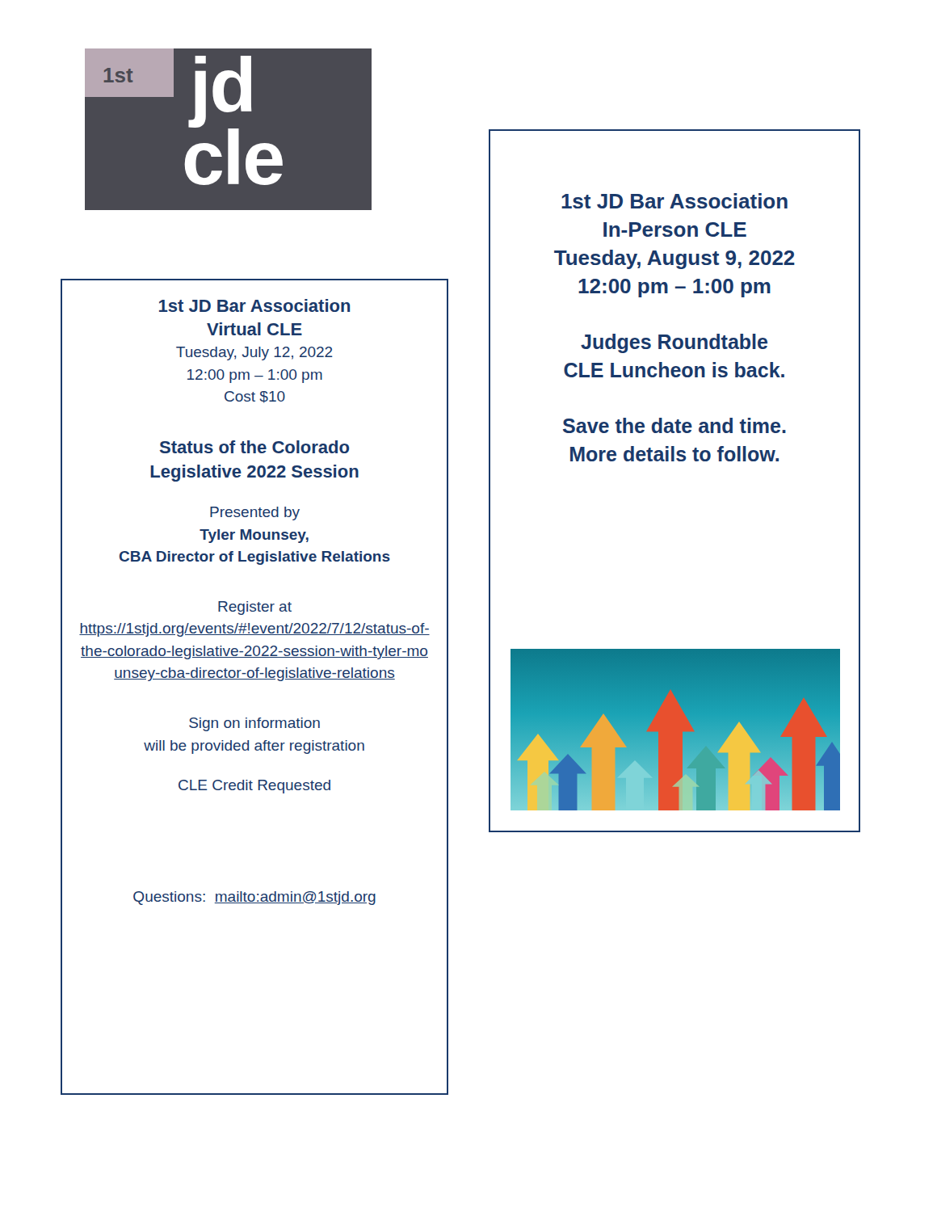1st
jd
cle
1st JD Bar Association
Virtual CLE
Tuesday, July 12, 2022
12:00 pm – 1:00 pm
Cost $10
Status of the Colorado
Legislative 2022 Session
Presented by
Tyler Mounsey,
CBA Director of Legislative Relations
Register at
https://1stjd.org/events/#!event/2022/7/12/status-of-the-colorado-legislative-2022-session-with-tyler-mounsey-cba-director-of-legislative-relations
Sign on information
will be provided after registration
CLE Credit Requested
Questions: mailto:admin@1stjd.org
1st JD Bar Association
In-Person CLE
Tuesday, August 9, 2022
12:00 pm – 1:00 pm
Judges Roundtable
CLE Luncheon is back.
Save the date and time.
More details to follow.